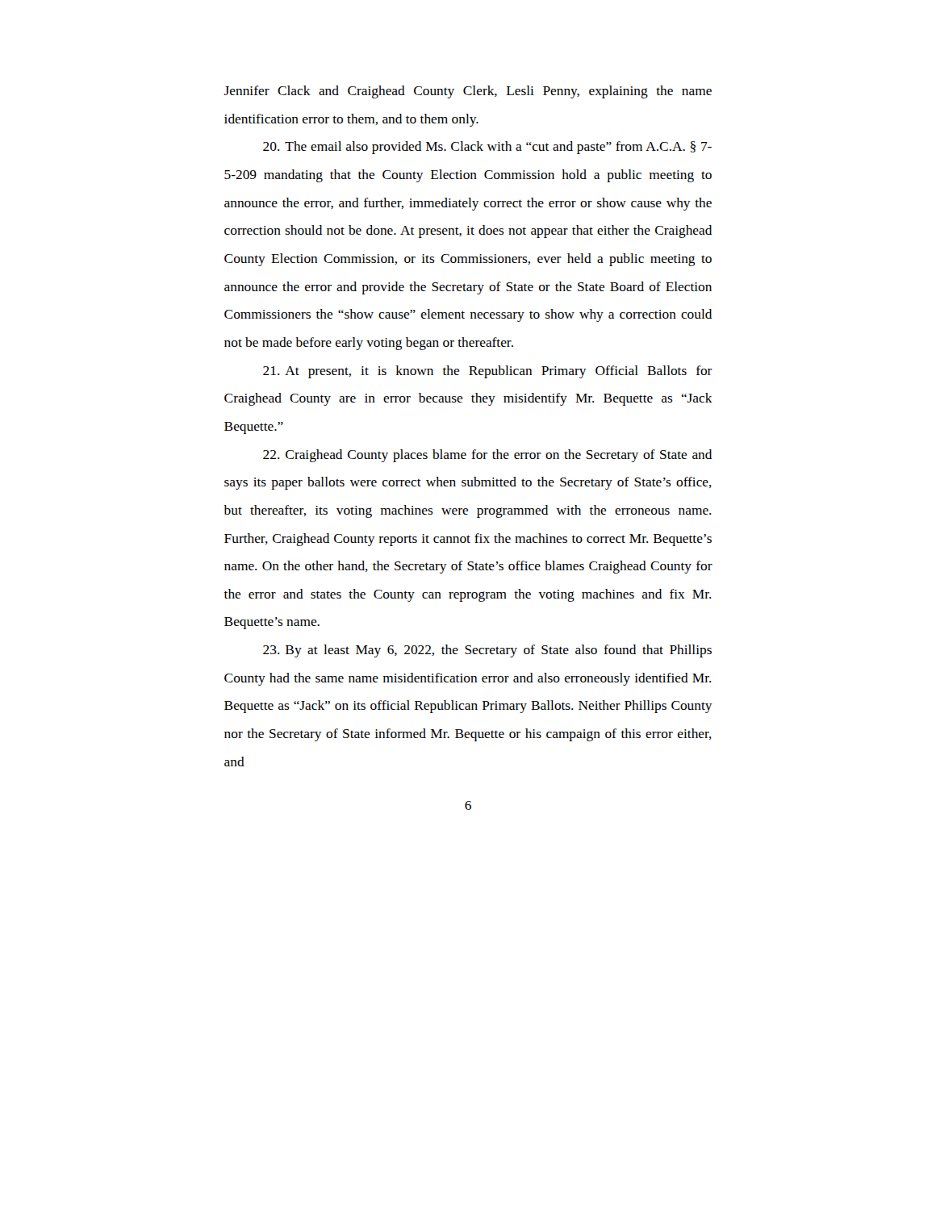Jennifer Clack and Craighead County Clerk, Lesli Penny, explaining the name identification error to them, and to them only.
20. The email also provided Ms. Clack with a “cut and paste” from A.C.A. § 7-5-209 mandating that the County Election Commission hold a public meeting to announce the error, and further, immediately correct the error or show cause why the correction should not be done. At present, it does not appear that either the Craighead County Election Commission, or its Commissioners, ever held a public meeting to announce the error and provide the Secretary of State or the State Board of Election Commissioners the “show cause” element necessary to show why a correction could not be made before early voting began or thereafter.
21. At present, it is known the Republican Primary Official Ballots for Craighead County are in error because they misidentify Mr. Bequette as “Jack Bequette.”
22. Craighead County places blame for the error on the Secretary of State and says its paper ballots were correct when submitted to the Secretary of State’s office, but thereafter, its voting machines were programmed with the erroneous name. Further, Craighead County reports it cannot fix the machines to correct Mr. Bequette’s name. On the other hand, the Secretary of State’s office blames Craighead County for the error and states the County can reprogram the voting machines and fix Mr. Bequette’s name.
23. By at least May 6, 2022, the Secretary of State also found that Phillips County had the same name misidentification error and also erroneously identified Mr. Bequette as “Jack” on its official Republican Primary Ballots. Neither Phillips County nor the Secretary of State informed Mr. Bequette or his campaign of this error either, and
6